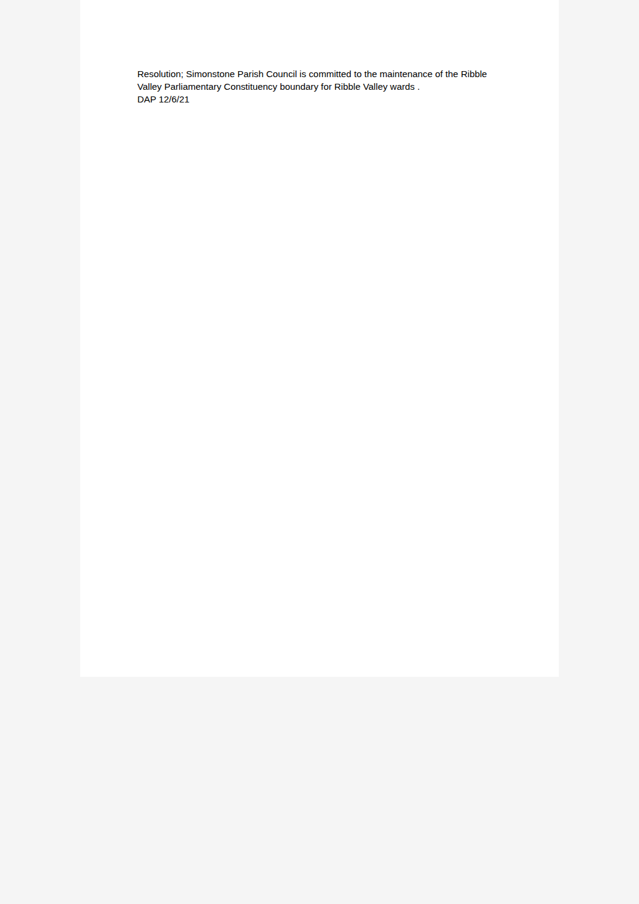Resolution; Simonstone Parish Council is committed to the maintenance of the Ribble Valley Parliamentary Constituency boundary for Ribble Valley wards .
DAP 12/6/21